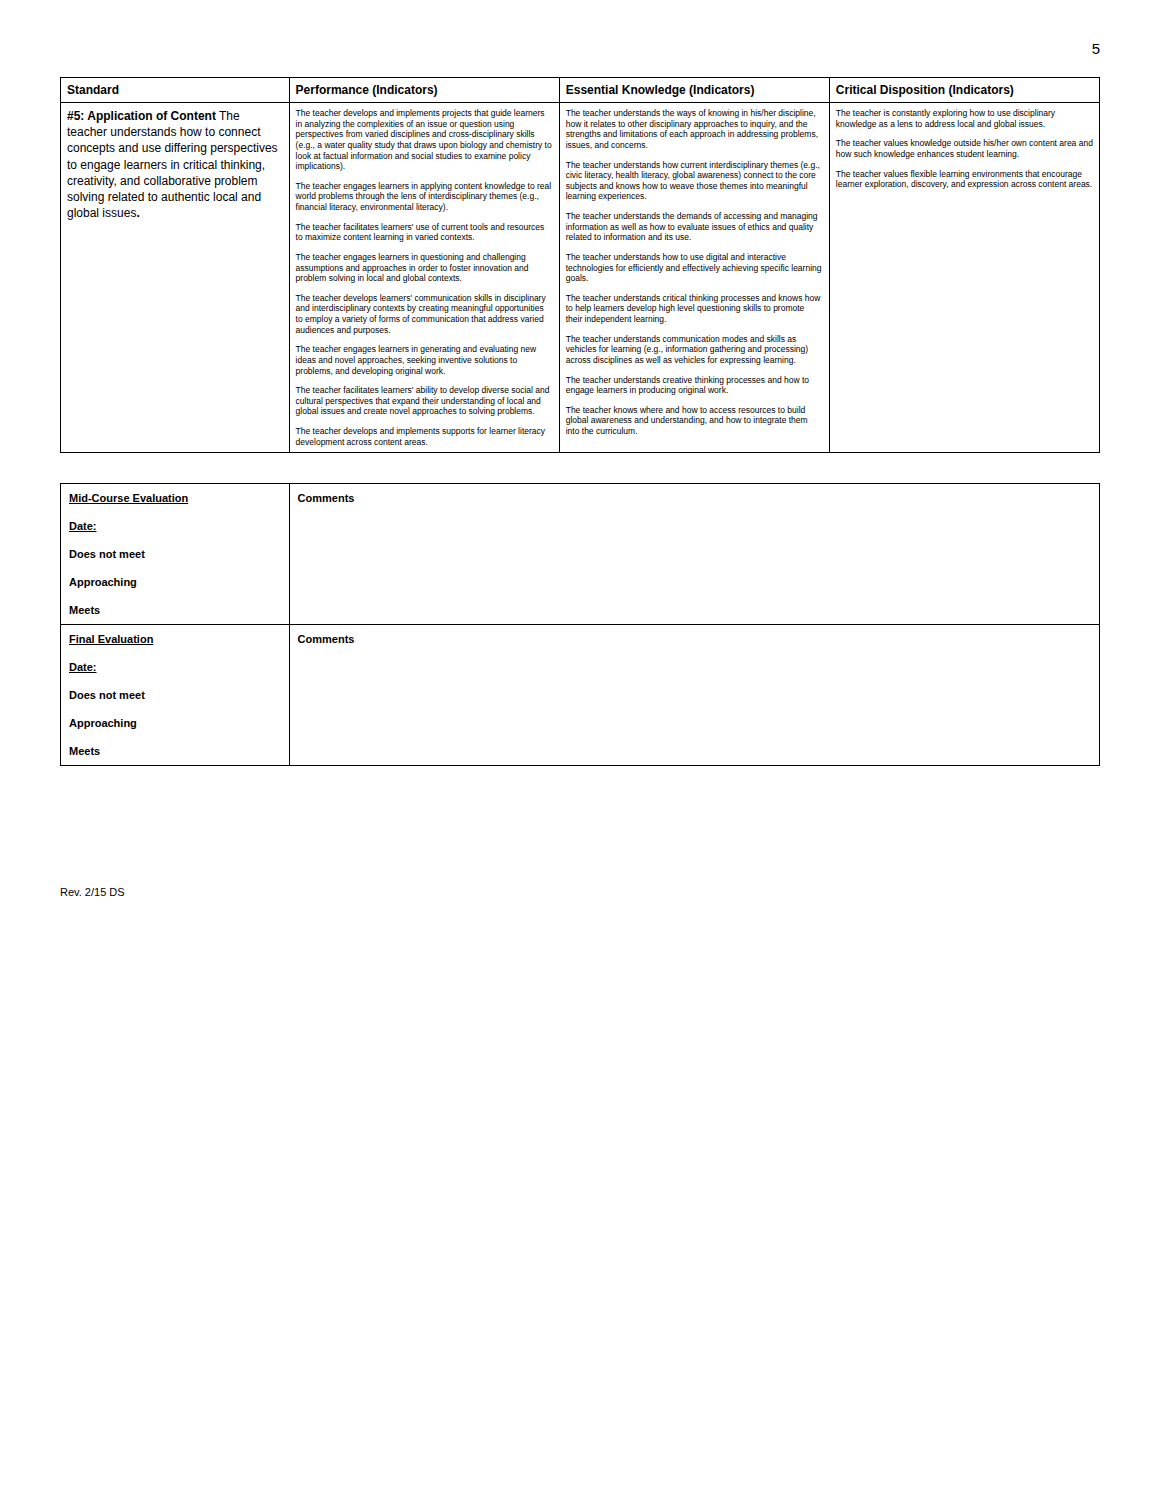5
| Standard | Performance (Indicators) | Essential Knowledge (Indicators) | Critical Disposition (Indicators) |
| --- | --- | --- | --- |
| #5: Application of Content The teacher understands how to connect concepts and use differing perspectives to engage learners in critical thinking, creativity, and collaborative problem solving related to authentic local and global issues . | The teacher develops and implements projects that guide learners in analyzing the complexities of an issue or question using perspectives from varied disciplines and cross-disciplinary skills (e.g., a water quality study that draws upon biology and chemistry to look at factual information and social studies to examine policy implications). The teacher engages learners in applying content knowledge to real world problems through the lens of interdisciplinary themes (e.g., financial literacy, environmental literacy). The teacher facilitates learners' use of current tools and resources to maximize content learning in varied contexts. The teacher engages learners in questioning and challenging assumptions and approaches in order to foster innovation and problem solving in local and global contexts. The teacher develops learners' communication skills in disciplinary and interdisciplinary contexts by creating meaningful opportunities to employ a variety of forms of communication that address varied audiences and purposes. The teacher engages learners in generating and evaluating new ideas and novel approaches, seeking inventive solutions to problems, and developing original work. The teacher facilitates learners' ability to develop diverse social and cultural perspectives that expand their understanding of local and global issues and create novel approaches to solving problems. The teacher develops and implements supports for learner literacy development across content areas. | The teacher understands the ways of knowing in his/her discipline, how it relates to other disciplinary approaches to inquiry, and the strengths and limitations of each approach in addressing problems, issues, and concerns. The teacher understands how current interdisciplinary themes (e.g., civic literacy, health literacy, global awareness) connect to the core subjects and knows how to weave those themes into meaningful learning experiences. The teacher understands the demands of accessing and managing information as well as how to evaluate issues of ethics and quality related to information and its use. The teacher understands how to use digital and interactive technologies for efficiently and effectively achieving specific learning goals. The teacher understands critical thinking processes and knows how to help learners develop high level questioning skills to promote their independent learning. The teacher understands communication modes and skills as vehicles for learning (e.g., information gathering and processing) across disciplines as well as vehicles for expressing learning. The teacher understands creative thinking processes and how to engage learners in producing original work. The teacher knows where and how to access resources to build global awareness and understanding, and how to integrate them into the curriculum. | The teacher is constantly exploring how to use disciplinary knowledge as a lens to address local and global issues. The teacher values knowledge outside his/her own content area and how such knowledge enhances student learning. The teacher values flexible learning environments that encourage learner exploration, discovery, and expression across content areas. |
| Mid-Course Evaluation Date: Does not meet Approaching Meets | Comments |
| Final Evaluation Date: Does not meet Approaching Meets | Comments |
Rev. 2/15 DS